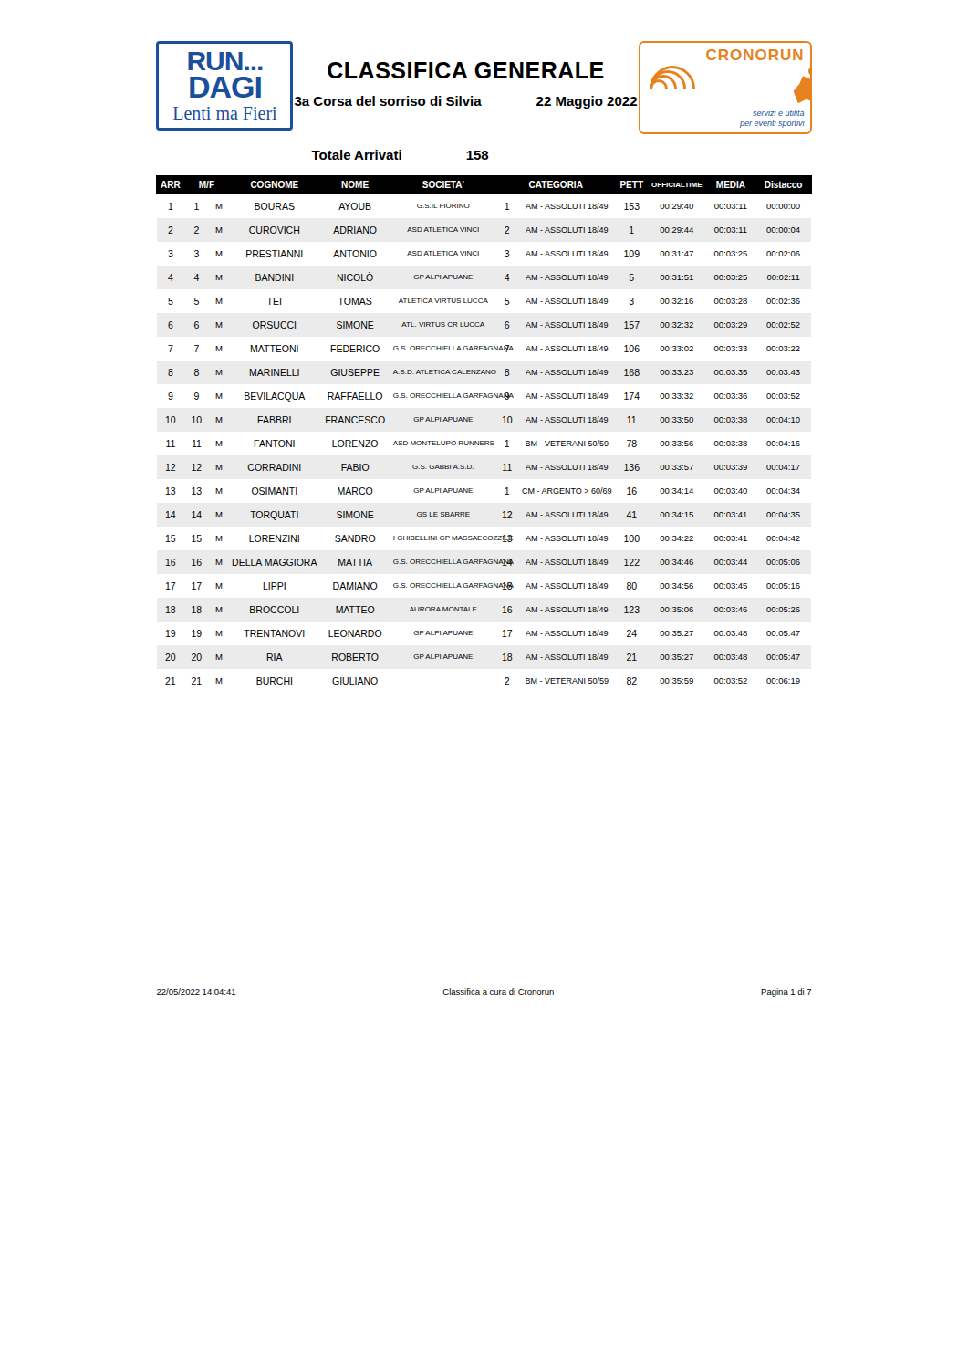RUN...
DAGI
Lenti ma Fieri
CLASSIFICA GENERALE
3a Corsa del sorriso di Silvia 22 Maggio 2022
CRONORUN
servizi e utilità
per eventi sportivi
Totale Arrivati 158
| ARR | M/F | COGNOME | NOME | SOCIETA' | CATEGORIA | PETT | OFFICIALTIME | MEDIA | Distacco |
| --- | --- | --- | --- | --- | --- | --- | --- | --- | --- |
| 1 | 1 | M | BOURAS | AYOUB | G.S.IL FIORINO | 1 | AM - ASSOLUTI 18/49 | 153 | 00:29:40 | 00:03:11 | 00:00:00 |
| 2 | 2 | M | CUROVICH | ADRIANO | ASD ATLETICA VINCI | 2 | AM - ASSOLUTI 18/49 | 1 | 00:29:44 | 00:03:11 | 00:00:04 |
| 3 | 3 | M | PRESTIANNI | ANTONIO | ASD ATLETICA VINCI | 3 | AM - ASSOLUTI 18/49 | 109 | 00:31:47 | 00:03:25 | 00:02:06 |
| 4 | 4 | M | BANDINI | NICOLÒ | GP ALPI APUANE | 4 | AM - ASSOLUTI 18/49 | 5 | 00:31:51 | 00:03:25 | 00:02:11 |
| 5 | 5 | M | TEI | TOMAS | ATLETICA VIRTUS LUCCA | 5 | AM - ASSOLUTI 18/49 | 3 | 00:32:16 | 00:03:28 | 00:02:36 |
| 6 | 6 | M | ORSUCCI | SIMONE | ATL. VIRTUS CR LUCCA | 6 | AM - ASSOLUTI 18/49 | 157 | 00:32:32 | 00:03:29 | 00:02:52 |
| 7 | 7 | M | MATTEONI | FEDERICO | G.S. ORECCHIELLA GARFAGNANA | 7 | AM - ASSOLUTI 18/49 | 106 | 00:33:02 | 00:03:33 | 00:03:22 |
| 8 | 8 | M | MARINELLI | GIUSEPPE | A.S.D. ATLETICA CALENZANO | 8 | AM - ASSOLUTI 18/49 | 168 | 00:33:23 | 00:03:35 | 00:03:43 |
| 9 | 9 | M | BEVILACQUA | RAFFAELLO | G.S. ORECCHIELLA GARFAGNANA | 9 | AM - ASSOLUTI 18/49 | 174 | 00:33:32 | 00:03:36 | 00:03:52 |
| 10 | 10 | M | FABBRI | FRANCESCO | GP ALPI APUANE | 10 | AM - ASSOLUTI 18/49 | 11 | 00:33:50 | 00:03:38 | 00:04:10 |
| 11 | 11 | M | FANTONI | LORENZO | ASD MONTELUPO RUNNERS | 1 | BM - VETERANI 50/59 | 78 | 00:33:56 | 00:03:38 | 00:04:16 |
| 12 | 12 | M | CORRADINI | FABIO | G.S. GABBI A.S.D. | 11 | AM - ASSOLUTI 18/49 | 136 | 00:33:57 | 00:03:39 | 00:04:17 |
| 13 | 13 | M | OSIMANTI | MARCO | GP ALPI APUANE | 1 | CM - ARGENTO > 60/69 | 16 | 00:34:14 | 00:03:40 | 00:04:34 |
| 14 | 14 | M | TORQUATI | SIMONE | GS LE SBARRE | 12 | AM - ASSOLUTI 18/49 | 41 | 00:34:15 | 00:03:41 | 00:04:35 |
| 15 | 15 | M | LORENZINI | SANDRO | I GHIBELLINI GP MASSAECOZZILE | 13 | AM - ASSOLUTI 18/49 | 100 | 00:34:22 | 00:03:41 | 00:04:42 |
| 16 | 16 | M | DELLA MAGGIORA | MATTIA | G.S. ORECCHIELLA GARFAGNANA | 14 | AM - ASSOLUTI 18/49 | 122 | 00:34:46 | 00:03:44 | 00:05:06 |
| 17 | 17 | M | LIPPI | DAMIANO | G.S. ORECCHIELLA GARFAGNANA | 15 | AM - ASSOLUTI 18/49 | 80 | 00:34:56 | 00:03:45 | 00:05:16 |
| 18 | 18 | M | BROCCOLI | MATTEO | AURORA MONTALE | 16 | AM - ASSOLUTI 18/49 | 123 | 00:35:06 | 00:03:46 | 00:05:26 |
| 19 | 19 | M | TRENTANOVI | LEONARDO | GP ALPI APUANE | 17 | AM - ASSOLUTI 18/49 | 24 | 00:35:27 | 00:03:48 | 00:05:47 |
| 20 | 20 | M | RIA | ROBERTO | GP ALPI APUANE | 18 | AM - ASSOLUTI 18/49 | 21 | 00:35:27 | 00:03:48 | 00:05:47 |
| 21 | 21 | M | BURCHI | GIULIANO | | 2 | BM - VETERANI 50/59 | 82 | 00:35:59 | 00:03:52 | 00:06:19 |
22/05/2022 14:04:41
Classifica a cura di Cronorun
Pagina 1 di 7